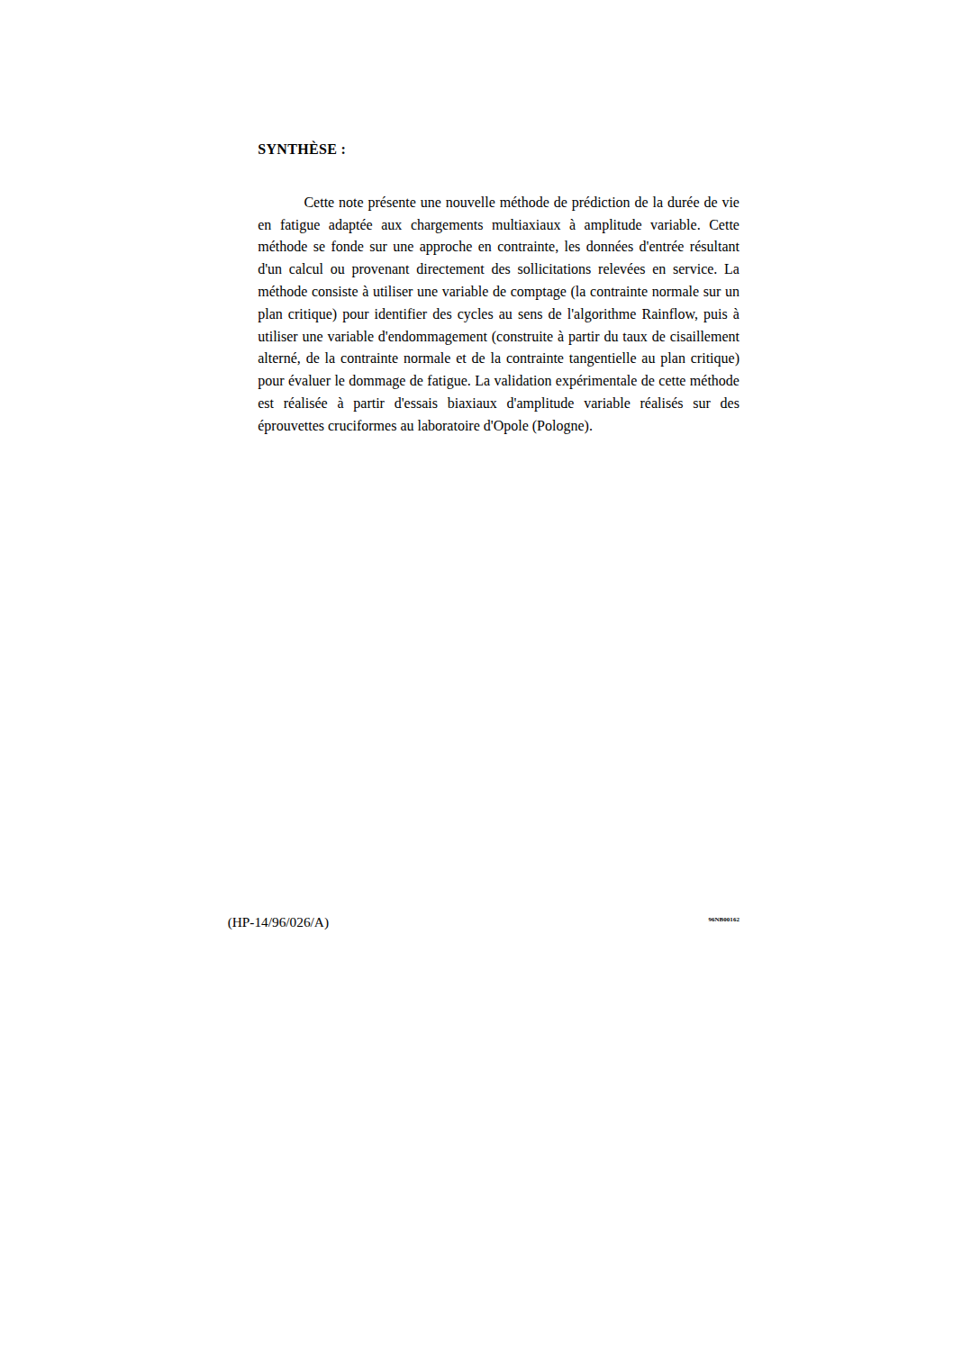SYNTHÈSE :
Cette note présente une nouvelle méthode de prédiction de la durée de vie en fatigue adaptée aux chargements multiaxiaux à amplitude variable. Cette méthode se fonde sur une approche en contrainte, les données d'entrée résultant d'un calcul ou provenant directement des sollicitations relevées en service. La méthode consiste à utiliser une variable de comptage (la contrainte normale sur un plan critique) pour identifier des cycles au sens de l'algorithme Rainflow, puis à utiliser une variable d'endommagement (construite à partir du taux de cisaillement alterné, de la contrainte normale et de la contrainte tangentielle au plan critique) pour évaluer le dommage de fatigue. La validation expérimentale de cette méthode est réalisée à partir d'essais biaxiaux d'amplitude variable réalisés sur des éprouvettes cruciformes au laboratoire d'Opole (Pologne).
96NB00162
(HP-14/96/026/A)